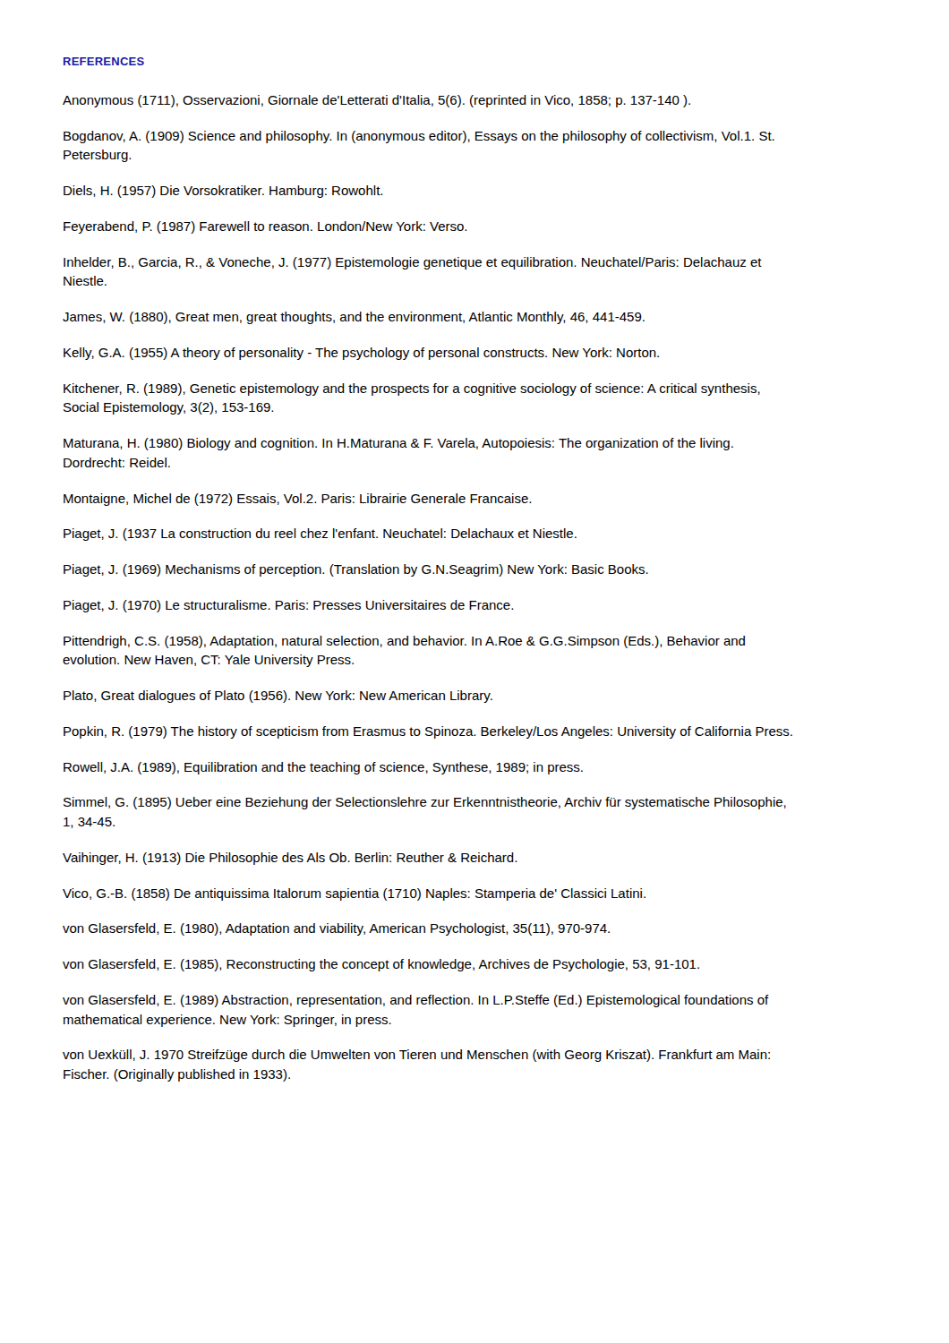REFERENCES
Anonymous (1711), Osservazioni, Giornale de'Letterati d'Italia, 5(6). (reprinted in Vico, 1858; p. 137-140 ).
Bogdanov, A. (1909) Science and philosophy. In (anonymous editor), Essays on the philosophy of collectivism, Vol.1. St. Petersburg.
Diels, H. (1957) Die Vorsokratiker. Hamburg: Rowohlt.
Feyerabend, P. (1987) Farewell to reason. London/New York: Verso.
Inhelder, B., Garcia, R., & Voneche, J. (1977) Epistemologie genetique et equilibration. Neuchatel/Paris: Delachauz et Niestle.
James, W. (1880), Great men, great thoughts, and the environment, Atlantic Monthly, 46, 441-459.
Kelly, G.A. (1955) A theory of personality - The psychology of personal constructs. New York: Norton.
Kitchener, R. (1989), Genetic epistemology and the prospects for a cognitive sociology of science: A critical synthesis, Social Epistemology, 3(2), 153-169.
Maturana, H. (1980) Biology and cognition. In H.Maturana & F. Varela, Autopoiesis: The organization of the living. Dordrecht: Reidel.
Montaigne, Michel de (1972) Essais, Vol.2. Paris: Librairie Generale Francaise.
Piaget, J. (1937 La construction du reel chez l'enfant. Neuchatel: Delachaux et Niestle.
Piaget, J. (1969) Mechanisms of perception. (Translation by G.N.Seagrim) New York: Basic Books.
Piaget, J. (1970) Le structuralisme. Paris: Presses Universitaires de France.
Pittendrigh, C.S. (1958), Adaptation, natural selection, and behavior. In A.Roe & G.G.Simpson (Eds.), Behavior and evolution. New Haven, CT: Yale University Press.
Plato, Great dialogues of Plato (1956). New York: New American Library.
Popkin, R. (1979) The history of scepticism from Erasmus to Spinoza. Berkeley/Los Angeles: University of California Press.
Rowell, J.A. (1989), Equilibration and the teaching of science, Synthese, 1989; in press.
Simmel, G. (1895) Ueber eine Beziehung der Selectionslehre zur Erkenntnistheorie, Archiv für systematische Philosophie, 1, 34-45.
Vaihinger, H. (1913) Die Philosophie des Als Ob. Berlin: Reuther & Reichard.
Vico, G.-B. (1858) De antiquissima Italorum sapientia (1710) Naples: Stamperia de' Classici Latini.
von Glasersfeld, E. (1980), Adaptation and viability, American Psychologist, 35(11), 970-974.
von Glasersfeld, E. (1985), Reconstructing the concept of knowledge, Archives de Psychologie, 53, 91-101.
von Glasersfeld, E. (1989) Abstraction, representation, and reflection. In L.P.Steffe (Ed.) Epistemological foundations of mathematical experience. New York: Springer, in press.
von Uexküll, J. 1970 Streifzüge durch die Umwelten von Tieren und Menschen (with Georg Kriszat). Frankfurt am Main: Fischer. (Originally published in 1933).